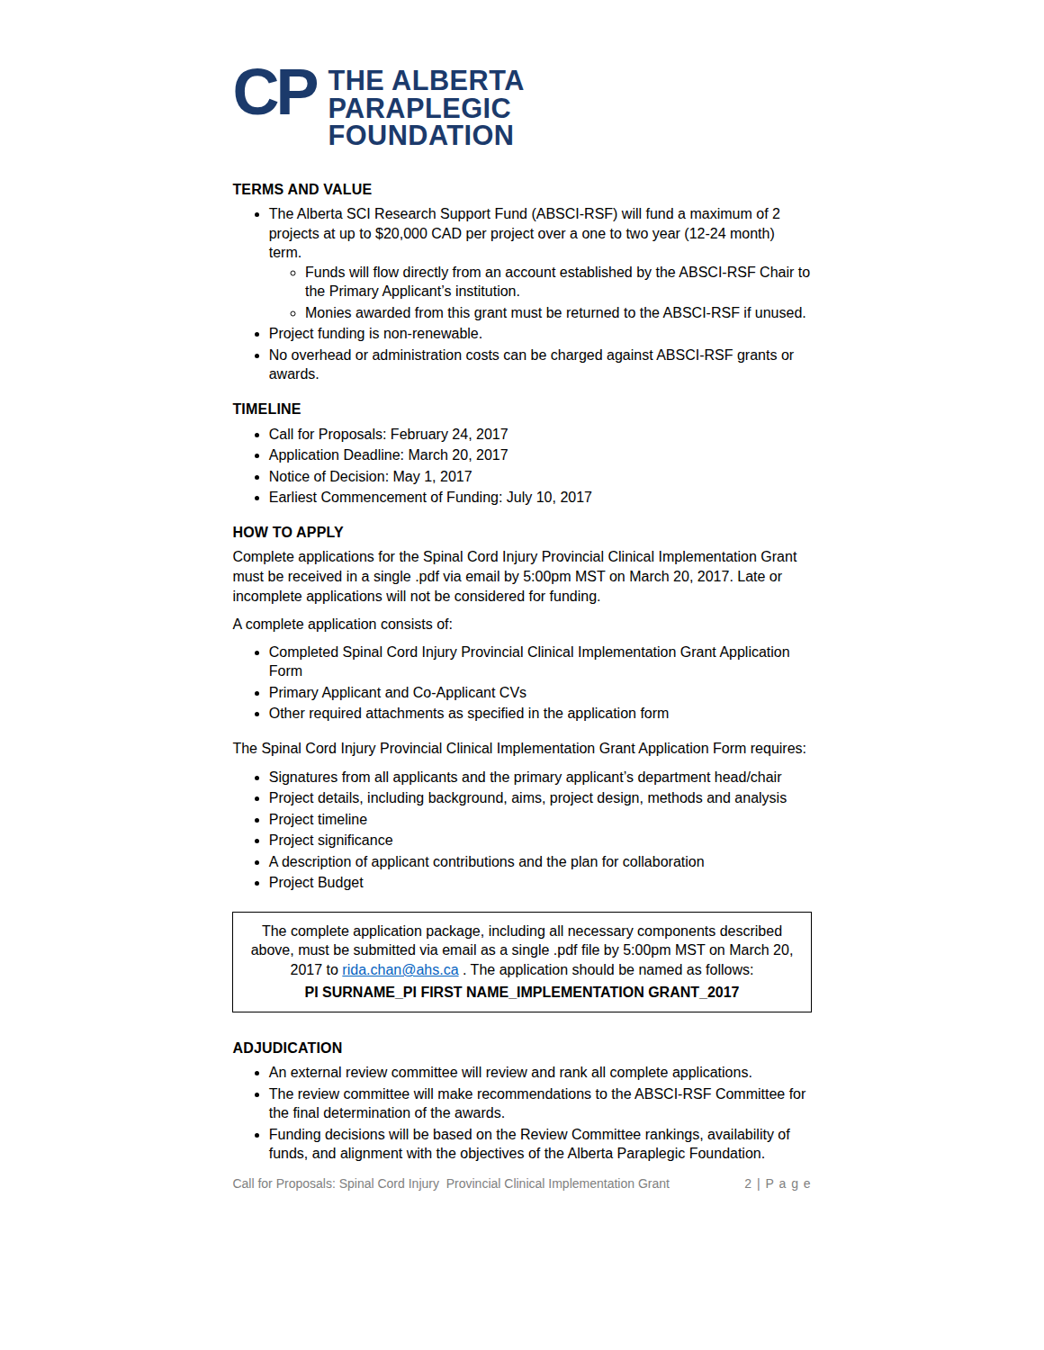CP
The Alberta
Paraplegic
Foundation
TERMS AND VALUE
The Alberta SCI Research Support Fund (ABSCI-RSF) will fund a maximum of 2 projects at up to $20,000 CAD per project over a one to two year (12-24 month) term.
Funds will flow directly from an account established by the ABSCI-RSF Chair to the Primary Applicant’s institution.
Monies awarded from this grant must be returned to the ABSCI-RSF if unused.
Project funding is non-renewable.
No overhead or administration costs can be charged against ABSCI-RSF grants or awards.
TIMELINE
Call for Proposals: February 24, 2017
Application Deadline: March 20, 2017
Notice of Decision: May 1, 2017
Earliest Commencement of Funding: July 10, 2017
HOW TO APPLY
Complete applications for the Spinal Cord Injury Provincial Clinical Implementation Grant must be received in a single .pdf via email by 5:00pm MST on March 20, 2017. Late or incomplete applications will not be considered for funding.
A complete application consists of:
Completed Spinal Cord Injury Provincial Clinical Implementation Grant Application Form
Primary Applicant and Co-Applicant CVs
Other required attachments as specified in the application form
The Spinal Cord Injury Provincial Clinical Implementation Grant Application Form requires:
Signatures from all applicants and the primary applicant’s department head/chair
Project details, including background, aims, project design, methods and analysis
Project timeline
Project significance
A description of applicant contributions and the plan for collaboration
Project Budget
The complete application package, including all necessary components described above, must be submitted via email as a single .pdf file by 5:00pm MST on March 20, 2017 to rida.chan@ahs.ca . The application should be named as follows:
PI SURNAME_PI FIRST NAME_IMPLEMENTATION GRANT_2017
ADJUDICATION
An external review committee will review and rank all complete applications.
The review committee will make recommendations to the ABSCI-RSF Committee for the final determination of the awards.
Funding decisions will be based on the Review Committee rankings, availability of funds, and alignment with the objectives of the Alberta Paraplegic Foundation.
Call for Proposals: Spinal Cord Injury Provincial Clinical Implementation Grant
2 | P a g e